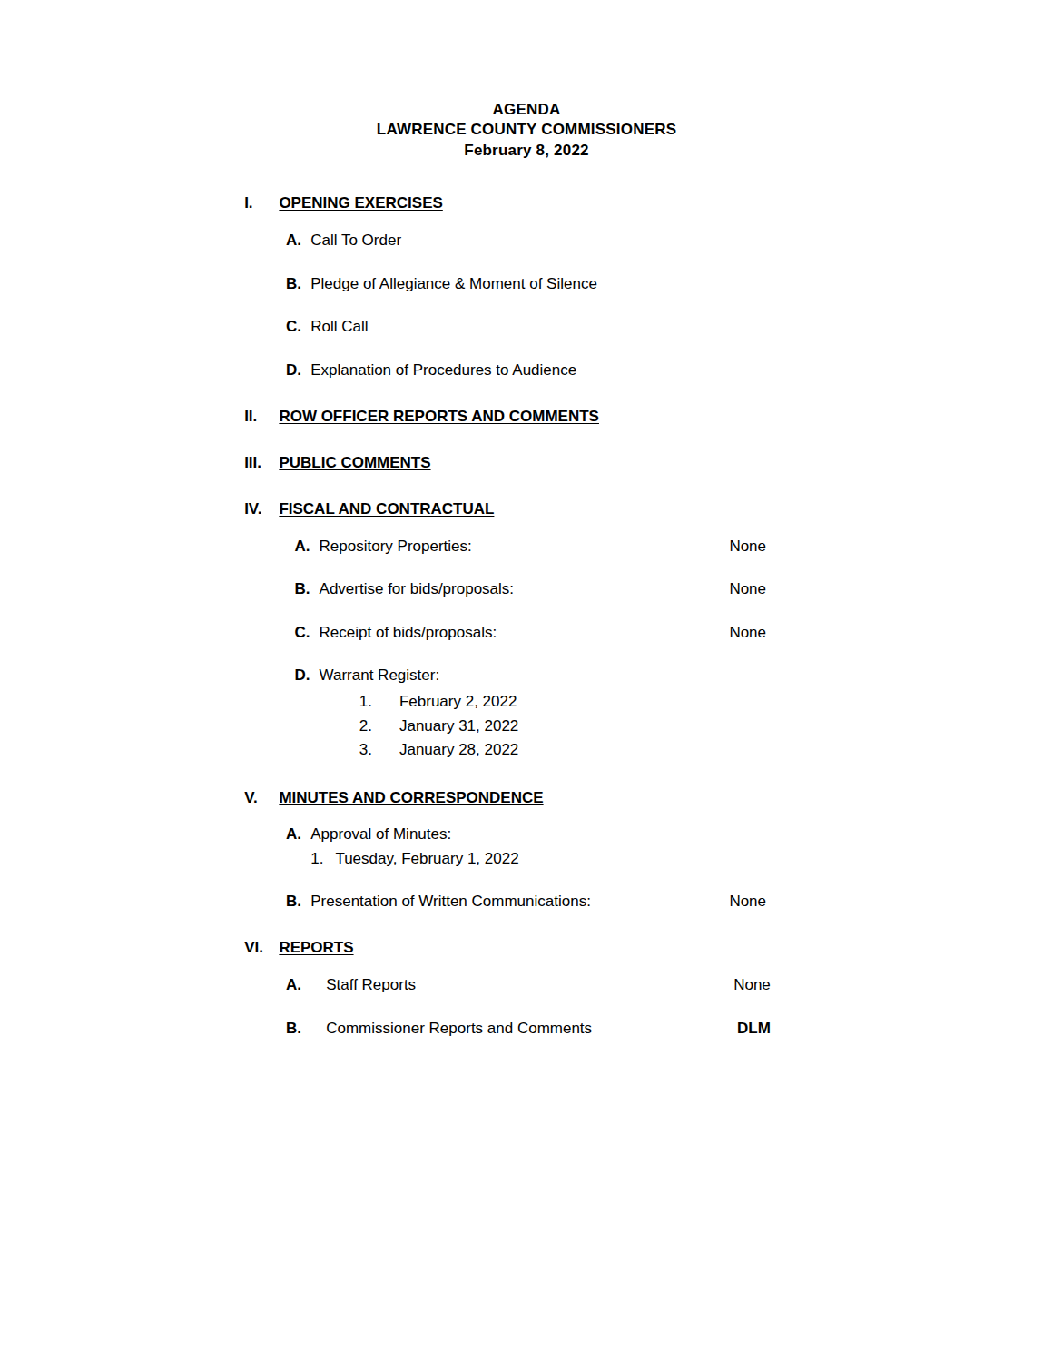AGENDA
LAWRENCE COUNTY COMMISSIONERS
February 8, 2022
I. OPENING EXERCISES
A. Call To Order
B. Pledge of Allegiance & Moment of Silence
C. Roll Call
D. Explanation of Procedures to Audience
II. ROW OFFICER REPORTS AND COMMENTS
III. PUBLIC COMMENTS
IV. FISCAL AND CONTRACTUAL
A. Repository Properties: None
B. Advertise for bids/proposals: None
C. Receipt of bids/proposals: None
D. Warrant Register:
1. February 2, 2022
2. January 31, 2022
3. January 28, 2022
V. MINUTES AND CORRESPONDENCE
A. Approval of Minutes:
1. Tuesday, February 1, 2022
B. Presentation of Written Communications: None
VI. REPORTS
A. Staff Reports None
B. Commissioner Reports and Comments DLM